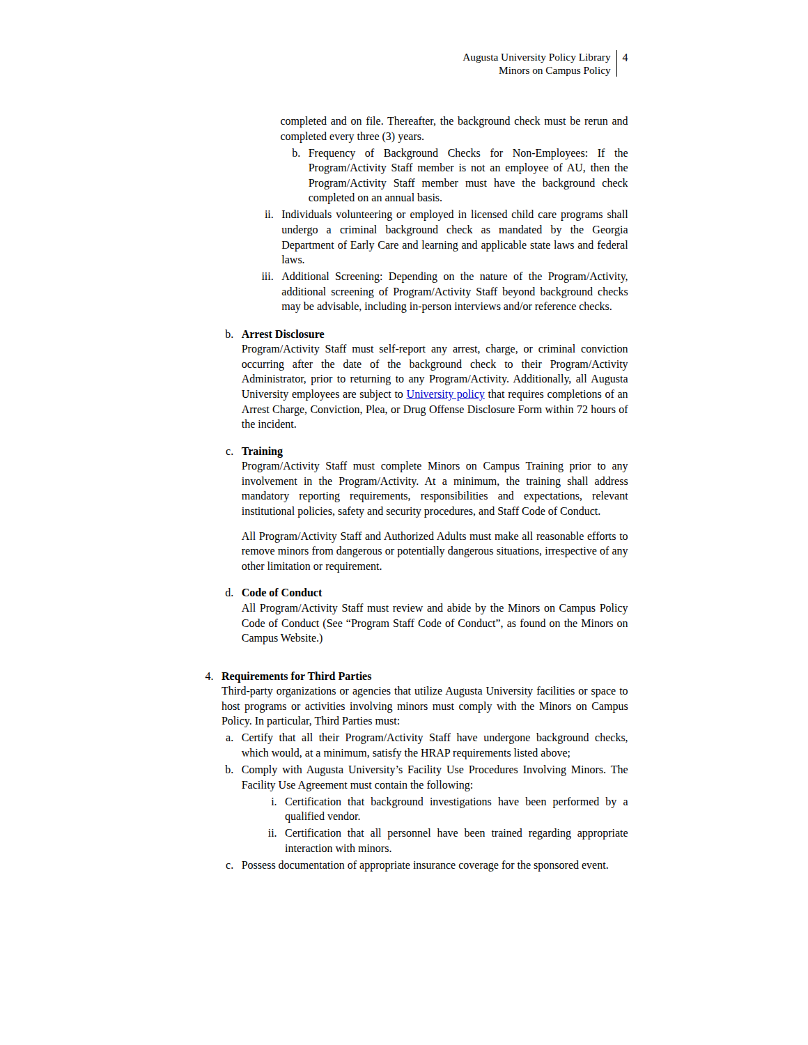Augusta University Policy Library
Minors on Campus Policy
4
completed and on file. Thereafter, the background check must be rerun and completed every three (3) years.
b.
Frequency of Background Checks for Non-Employees: If the Program/Activity Staff member is not an employee of AU, then the Program/Activity Staff member must have the background check completed on an annual basis.
ii.
Individuals volunteering or employed in licensed child care programs shall undergo a criminal background check as mandated by the Georgia Department of Early Care and learning and applicable state laws and federal laws.
iii.
Additional Screening: Depending on the nature of the Program/Activity, additional screening of Program/Activity Staff beyond background checks may be advisable, including in-person interviews and/or reference checks.
b.
Arrest Disclosure
Program/Activity Staff must self-report any arrest, charge, or criminal conviction occurring after the date of the background check to their Program/Activity Administrator, prior to returning to any Program/Activity. Additionally, all Augusta University employees are subject to University policy that requires completions of an Arrest Charge, Conviction, Plea, or Drug Offense Disclosure Form within 72 hours of the incident.
c.
Training
Program/Activity Staff must complete Minors on Campus Training prior to any involvement in the Program/Activity. At a minimum, the training shall address mandatory reporting requirements, responsibilities and expectations, relevant institutional policies, safety and security procedures, and Staff Code of Conduct.
All Program/Activity Staff and Authorized Adults must make all reasonable efforts to remove minors from dangerous or potentially dangerous situations, irrespective of any other limitation or requirement.
d.
Code of Conduct
All Program/Activity Staff must review and abide by the Minors on Campus Policy Code of Conduct (See “Program Staff Code of Conduct”, as found on the Minors on Campus Website.)
4.
Requirements for Third Parties
Third-party organizations or agencies that utilize Augusta University facilities or space to host programs or activities involving minors must comply with the Minors on Campus Policy. In particular, Third Parties must:
a.
Certify that all their Program/Activity Staff have undergone background checks, which would, at a minimum, satisfy the HRAP requirements listed above;
b.
Comply with Augusta University’s Facility Use Procedures Involving Minors. The Facility Use Agreement must contain the following:
i.
Certification that background investigations have been performed by a qualified vendor.
ii.
Certification that all personnel have been trained regarding appropriate interaction with minors.
c.
Possess documentation of appropriate insurance coverage for the sponsored event.